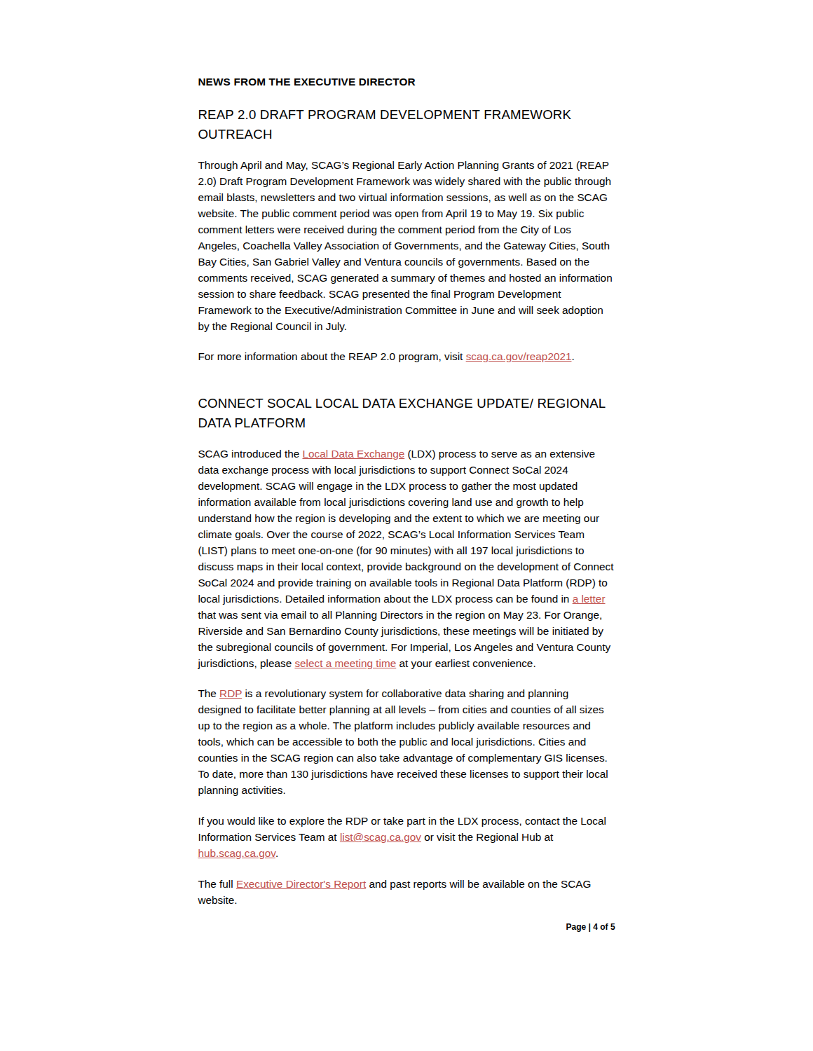NEWS FROM THE EXECUTIVE DIRECTOR
REAP 2.0 DRAFT PROGRAM DEVELOPMENT FRAMEWORK OUTREACH
Through April and May, SCAG’s Regional Early Action Planning Grants of 2021 (REAP 2.0) Draft Program Development Framework was widely shared with the public through email blasts, newsletters and two virtual information sessions, as well as on the SCAG website. The public comment period was open from April 19 to May 19. Six public comment letters were received during the comment period from the City of Los Angeles, Coachella Valley Association of Governments, and the Gateway Cities, South Bay Cities, San Gabriel Valley and Ventura councils of governments. Based on the comments received, SCAG generated a summary of themes and hosted an information session to share feedback. SCAG presented the final Program Development Framework to the Executive/Administration Committee in June and will seek adoption by the Regional Council in July.
For more information about the REAP 2.0 program, visit scag.ca.gov/reap2021.
CONNECT SOCAL LOCAL DATA EXCHANGE UPDATE/ REGIONAL DATA PLATFORM
SCAG introduced the Local Data Exchange (LDX) process to serve as an extensive data exchange process with local jurisdictions to support Connect SoCal 2024 development. SCAG will engage in the LDX process to gather the most updated information available from local jurisdictions covering land use and growth to help understand how the region is developing and the extent to which we are meeting our climate goals. Over the course of 2022, SCAG’s Local Information Services Team (LIST) plans to meet one-on-one (for 90 minutes) with all 197 local jurisdictions to discuss maps in their local context, provide background on the development of Connect SoCal 2024 and provide training on available tools in Regional Data Platform (RDP) to local jurisdictions. Detailed information about the LDX process can be found in a letter that was sent via email to all Planning Directors in the region on May 23. For Orange, Riverside and San Bernardino County jurisdictions, these meetings will be initiated by the subregional councils of government. For Imperial, Los Angeles and Ventura County jurisdictions, please select a meeting time at your earliest convenience.
The RDP is a revolutionary system for collaborative data sharing and planning designed to facilitate better planning at all levels – from cities and counties of all sizes up to the region as a whole. The platform includes publicly available resources and tools, which can be accessible to both the public and local jurisdictions. Cities and counties in the SCAG region can also take advantage of complementary GIS licenses. To date, more than 130 jurisdictions have received these licenses to support their local planning activities.
If you would like to explore the RDP or take part in the LDX process, contact the Local Information Services Team at list@scag.ca.gov or visit the Regional Hub at hub.scag.ca.gov.
The full Executive Director's Report and past reports will be available on the SCAG website.
Page | 4 of 5